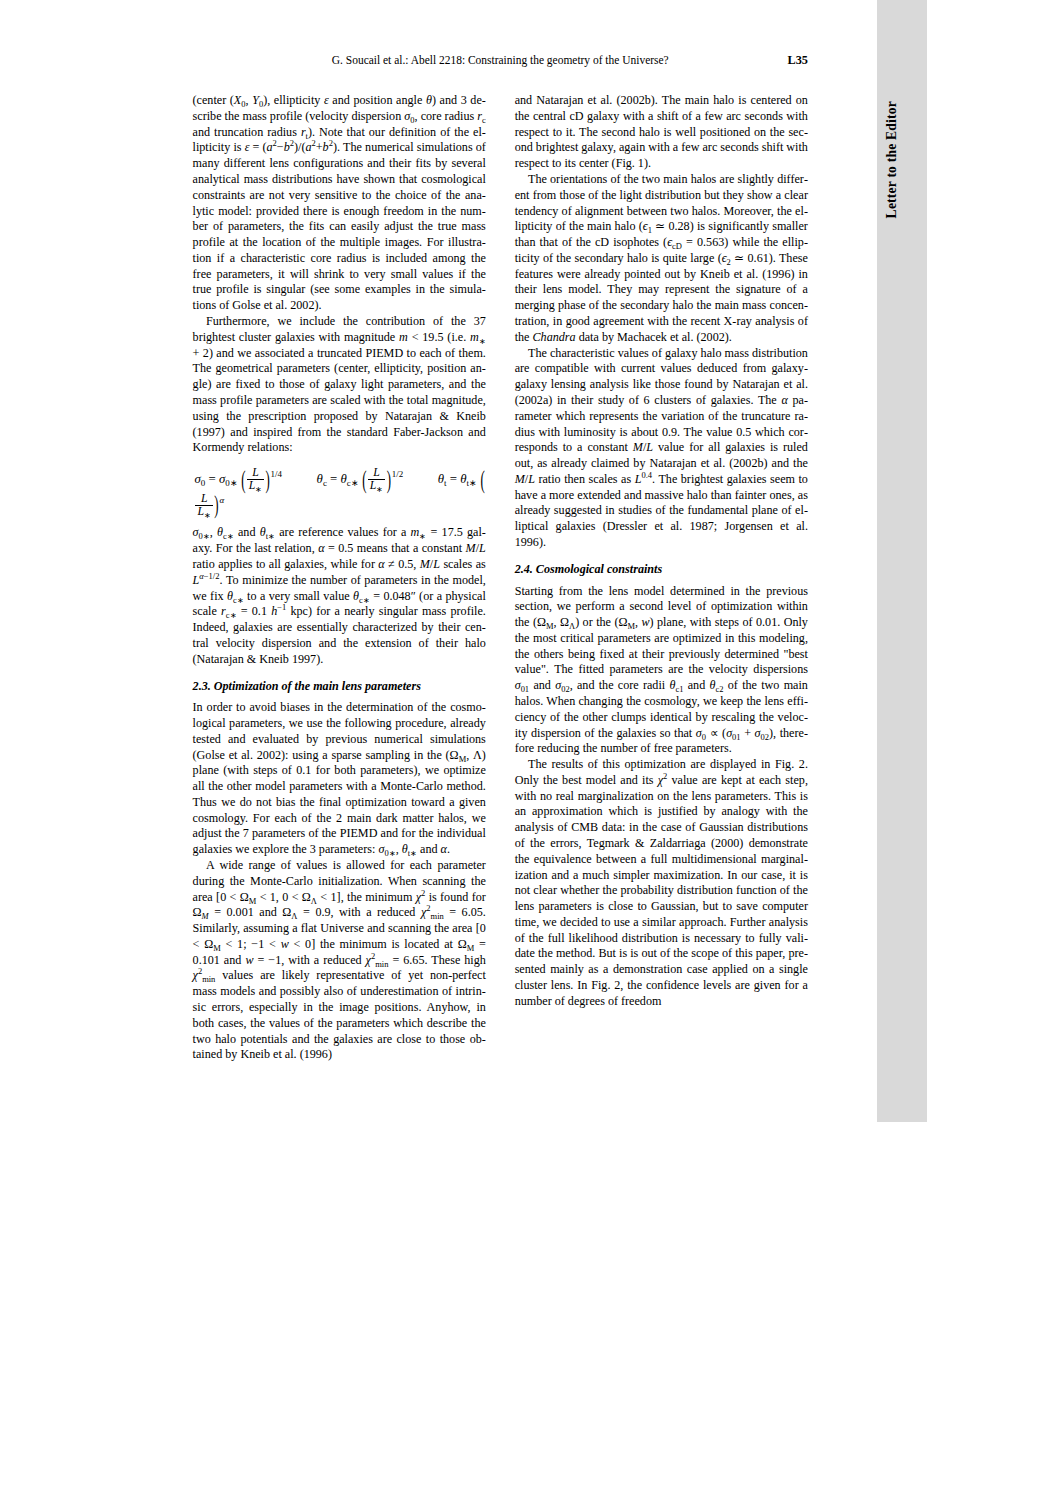Letter to the Editor
G. Soucail et al.: Abell 2218: Constraining the geometry of the Universe?
L35
(center (X0, Y0), ellipticity ε and position angle θ) and 3 describe the mass profile (velocity dispersion σ0, core radius rc and truncation radius rt). Note that our definition of the ellipticity is ε = (a2−b2)/(a2+b2). The numerical simulations of many different lens configurations and their fits by several analytical mass distributions have shown that cosmological constraints are not very sensitive to the choice of the analytic model: provided there is enough freedom in the number of parameters, the fits can easily adjust the true mass profile at the location of the multiple images. For illustration if a characteristic core radius is included among the free parameters, it will shrink to very small values if the true profile is singular (see some examples in the simulations of Golse et al. 2002).
Furthermore, we include the contribution of the 37 brightest cluster galaxies with magnitude m < 19.5 (i.e. m∗ + 2) and we associated a truncated PIEMD to each of them. The geometrical parameters (center, ellipticity, position angle) are fixed to those of galaxy light parameters, and the mass profile parameters are scaled with the total magnitude, using the prescription proposed by Natarajan & Kneib (1997) and inspired from the standard Faber-Jackson and Kormendy relations:
σ0 = σ0∗ (LL∗) 1/4 θc = θc∗ (LL∗) 1/2 θt = θt∗ (LL∗) α
σ0∗, θc∗ and θt∗ are reference values for a m∗ = 17.5 galaxy. For the last relation, α = 0.5 means that a constant M/L ratio applies to all galaxies, while for α ≠ 0.5, M/L scales as Lα−1/2. To minimize the number of parameters in the model, we fix θc∗ to a very small value θc∗ = 0.048″ (or a physical scale rc∗ = 0.1 h−1 kpc) for a nearly singular mass profile. Indeed, galaxies are essentially characterized by their central velocity dispersion and the extension of their halo (Natarajan & Kneib 1997).
2.3. Optimization of the main lens parameters
In order to avoid biases in the determination of the cosmological parameters, we use the following procedure, already tested and evaluated by previous numerical simulations (Golse et al. 2002): using a sparse sampling in the (ΩM, Λ) plane (with steps of 0.1 for both parameters), we optimize all the other model parameters with a Monte-Carlo method. Thus we do not bias the final optimization toward a given cosmology. For each of the 2 main dark matter halos, we adjust the 7 parameters of the PIEMD and for the individual galaxies we explore the 3 parameters: σ0∗, θt∗ and α.
A wide range of values is allowed for each parameter during the Monte-Carlo initialization. When scanning the area [0 < ΩM < 1, 0 < ΩΛ < 1], the minimum χ2 is found for ΩM = 0.001 and ΩΛ = 0.9, with a reduced χ2min = 6.05. Similarly, assuming a flat Universe and scanning the area [0 < ΩM < 1; −1 < w < 0] the minimum is located at ΩM = 0.101 and w = −1, with a reduced χ2min = 6.65. These high χ2min values are likely representative of yet non-perfect mass models and possibly also of underestimation of intrinsic errors, especially in the image positions. Anyhow, in both cases, the values of the parameters which describe the two halo potentials and the galaxies are close to those obtained by Kneib et al. (1996)
and Natarajan et al. (2002b). The main halo is centered on the central cD galaxy with a shift of a few arc seconds with respect to it. The second halo is well positioned on the second brightest galaxy, again with a few arc seconds shift with respect to its center (Fig. 1).
The orientations of the two main halos are slightly different from those of the light distribution but they show a clear tendency of alignment between two halos. Moreover, the ellipticity of the main halo (ϵ1 ≃ 0.28) is significantly smaller than that of the cD isophotes (ϵcD = 0.563) while the ellipticity of the secondary halo is quite large (ϵ2 ≃ 0.61). These features were already pointed out by Kneib et al. (1996) in their lens model. They may represent the signature of a merging phase of the secondary halo the main mass concentration, in good agreement with the recent X-ray analysis of the Chandra data by Machacek et al. (2002).
The characteristic values of galaxy halo mass distribution are compatible with current values deduced from galaxy-galaxy lensing analysis like those found by Natarajan et al. (2002a) in their study of 6 clusters of galaxies. The α parameter which represents the variation of the truncature radius with luminosity is about 0.9. The value 0.5 which corresponds to a constant M/L value for all galaxies is ruled out, as already claimed by Natarajan et al. (2002b) and the M/L ratio then scales as L0.4. The brightest galaxies seem to have a more extended and massive halo than fainter ones, as already suggested in studies of the fundamental plane of elliptical galaxies (Dressler et al. 1987; Jorgensen et al. 1996).
2.4. Cosmological constraints
Starting from the lens model determined in the previous section, we perform a second level of optimization within the (ΩM, ΩΛ) or the (ΩM, w) plane, with steps of 0.01. Only the most critical parameters are optimized in this modeling, the others being fixed at their previously determined "best value". The fitted parameters are the velocity dispersions σ01 and σ02, and the core radii θc1 and θc2 of the two main halos. When changing the cosmology, we keep the lens efficiency of the other clumps identical by rescaling the velocity dispersion of the galaxies so that σ0 ∝ (σ01 + σ02), therefore reducing the number of free parameters.
The results of this optimization are displayed in Fig. 2. Only the best model and its χ2 value are kept at each step, with no real marginalization on the lens parameters. This is an approximation which is justified by analogy with the analysis of CMB data: in the case of Gaussian distributions of the errors, Tegmark & Zaldarriaga (2000) demonstrate the equivalence between a full multidimensional marginalization and a much simpler maximization. In our case, it is not clear whether the probability distribution function of the lens parameters is close to Gaussian, but to save computer time, we decided to use a similar approach. Further analysis of the full likelihood distribution is necessary to fully validate the method. But is is out of the scope of this paper, presented mainly as a demonstration case applied on a single cluster lens. In Fig. 2, the confidence levels are given for a number of degrees of freedom